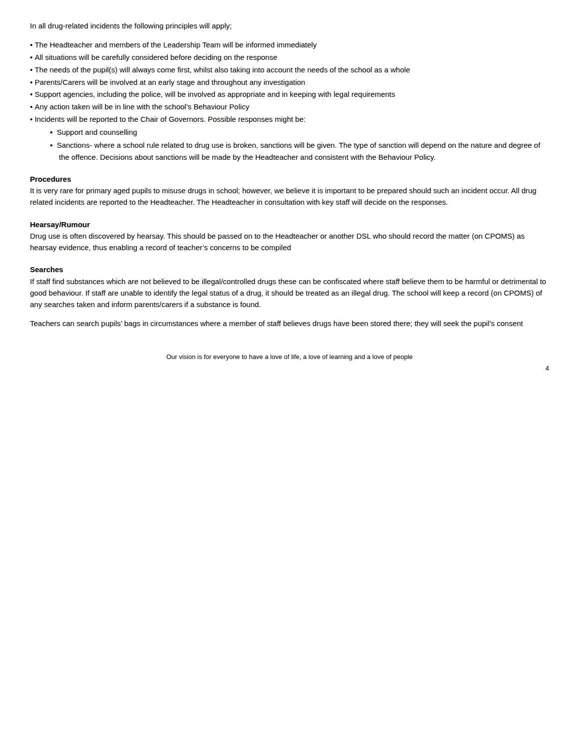In all drug-related incidents the following principles will apply;
The Headteacher and members of the Leadership Team will be informed immediately
All situations will be carefully considered before deciding on the response
The needs of the pupil(s) will always come first, whilst also taking into account the needs of the school as a whole
Parents/Carers will be involved at an early stage and throughout any investigation
Support agencies, including the police, will be involved as appropriate and in keeping with legal requirements
Any action taken will be in line with the school’s Behaviour Policy
Incidents will be reported to the Chair of Governors. Possible responses might be:
Support and counselling
Sanctions- where a school rule related to drug use is broken, sanctions will be given. The type of sanction will depend on the nature and degree of the offence. Decisions about sanctions will be made by the Headteacher and consistent with the Behaviour Policy.
Procedures
It is very rare for primary aged pupils to misuse drugs in school; however, we believe it is important to be prepared should such an incident occur. All drug related incidents are reported to the Headteacher. The Headteacher in consultation with key staff will decide on the responses.
Hearsay/Rumour
Drug use is often discovered by hearsay. This should be passed on to the Headteacher or another DSL who should record the matter (on CPOMS) as hearsay evidence, thus enabling a record of teacher’s concerns to be compiled
Searches
If staff find substances which are not believed to be illegal/controlled drugs these can be confiscated where staff believe them to be harmful or detrimental to good behaviour. If staff are unable to identify the legal status of a drug, it should be treated as an illegal drug. The school will keep a record (on CPOMS) of any searches taken and inform parents/carers if a substance is found.
Teachers can search pupils’ bags in circumstances where a member of staff believes drugs have been stored there; they will seek the pupil’s consent
Our vision is for everyone to have a love of life, a love of learning and a love of people
4